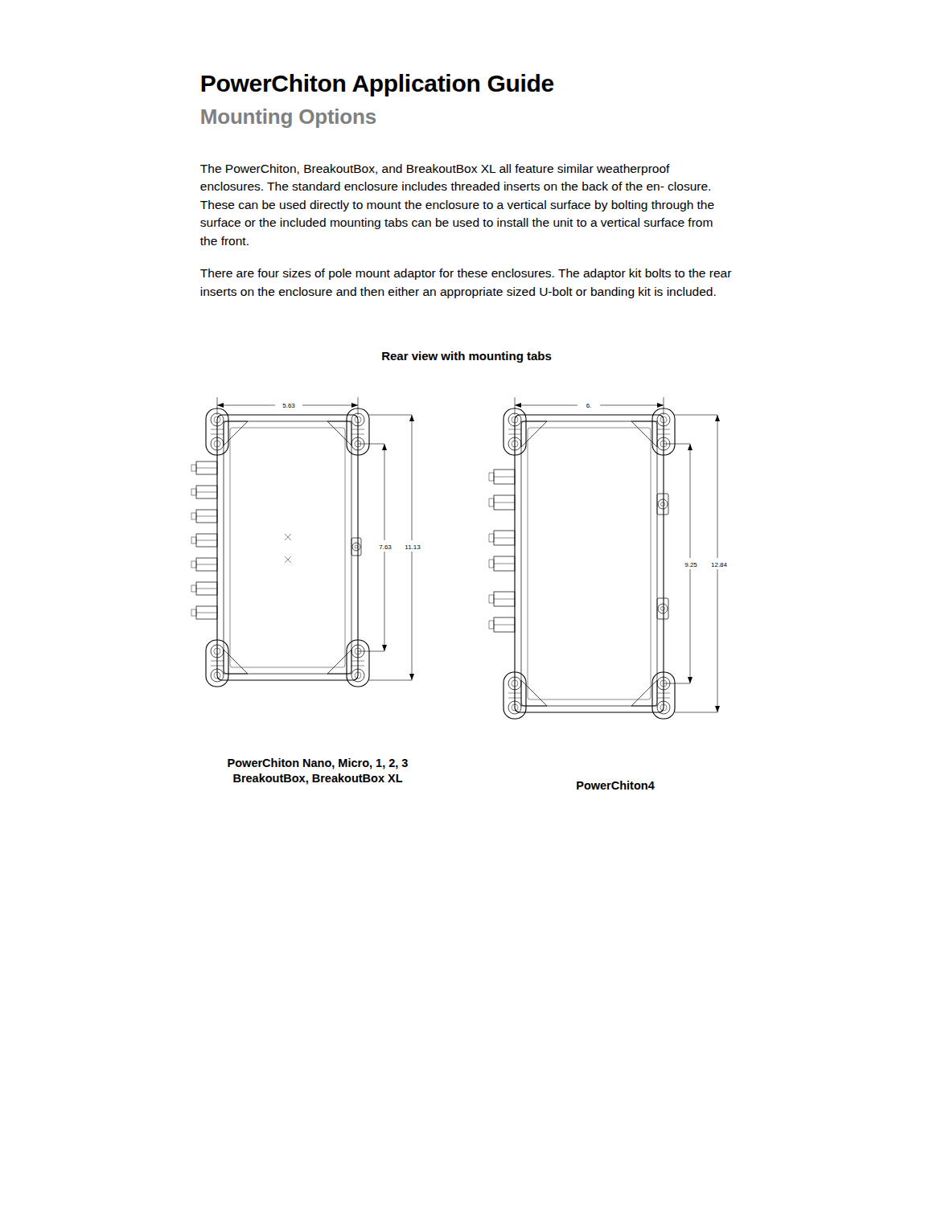PowerChiton Application Guide
Mounting Options
The PowerChiton, BreakoutBox, and BreakoutBox XL all feature similar weatherproof enclosures. The standard enclosure includes threaded inserts on the back of the en- closure. These can be used directly to mount the enclosure to a vertical surface by bolting through the surface or the included mounting tabs can be used to install the unit to a vertical surface from the front.
There are four sizes of pole mount adaptor for these enclosures. The adaptor kit bolts to the rear inserts on the enclosure and then either an appropriate sized U-bolt or banding kit is included.
Rear view with mounting tabs
5.63 7.63 11.13
PowerChiton Nano, Micro, 1, 2, 3
BreakoutBox, BreakoutBox XL
6. 9.25 12.84
PowerChiton4